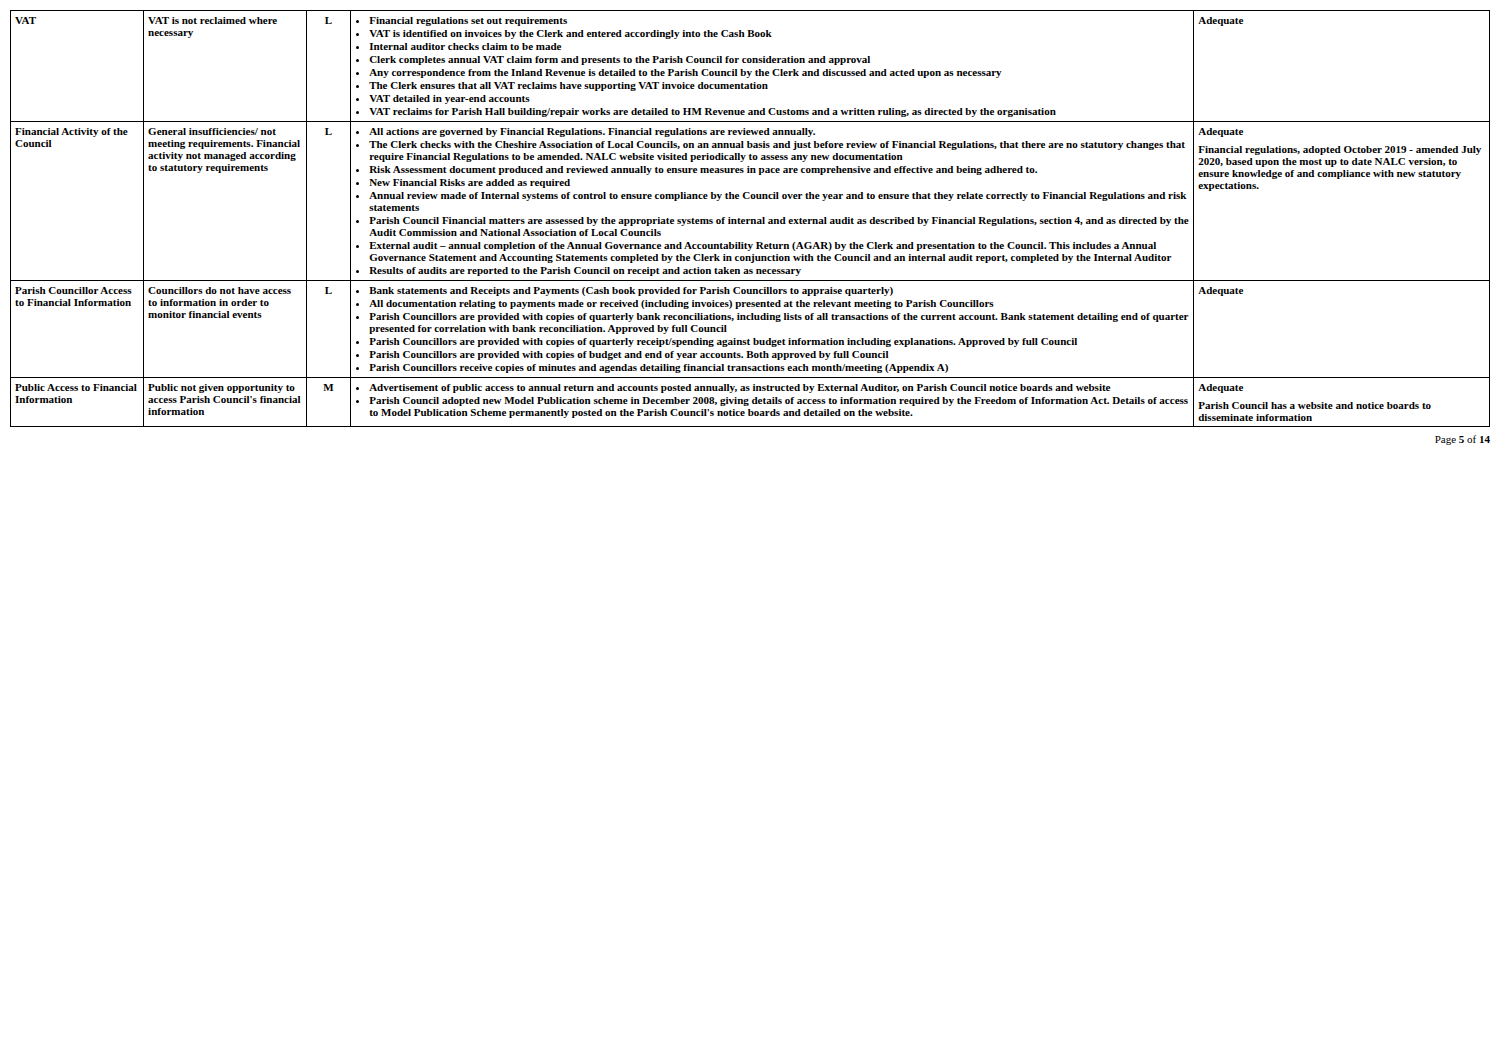| VAT | VAT is not reclaimed where necessary | L | Financial regulations set out requirements VAT is identified on invoices by the Clerk and entered accordingly into the Cash Book Internal auditor checks claim to be made Clerk completes annual VAT claim form and presents to the Parish Council for consideration and approval Any correspondence from the Inland Revenue is detailed to the Parish Council by the Clerk and discussed and acted upon as necessary The Clerk ensures that all VAT reclaims have supporting VAT invoice documentation VAT detailed in year-end accounts VAT reclaims for Parish Hall building/repair works are detailed to HM Revenue and Customs and a written ruling, as directed by the organisation | Adequate |
| Financial Activity of the Council | General insufficiencies/ not meeting requirements. Financial activity not managed according to statutory requirements | L | All actions are governed by Financial Regulations. Financial regulations are reviewed annually. The Clerk checks with the Cheshire Association of Local Councils, on an annual basis and just before review of Financial Regulations, that there are no statutory changes that require Financial Regulations to be amended. NALC website visited periodically to assess any new documentation Risk Assessment document produced and reviewed annually to ensure measures in pace are comprehensive and effective and being adhered to. New Financial Risks are added as required Annual review made of Internal systems of control to ensure compliance by the Council over the year and to ensure that they relate correctly to Financial Regulations and risk statements Parish Council Financial matters are assessed by the appropriate systems of internal and external audit as described by Financial Regulations, section 4, and as directed by the Audit Commission and National Association of Local Councils External audit – annual completion of the Annual Governance and Accountability Return (AGAR) by the Clerk and presentation to the Council. This includes a Annual Governance Statement and Accounting Statements completed by the Clerk in conjunction with the Council and an internal audit report, completed by the Internal Auditor Results of audits are reported to the Parish Council on receipt and action taken as necessary | Adequate Financial regulations, adopted October 2019 - amended July 2020, based upon the most up to date NALC version, to ensure knowledge of and compliance with new statutory expectations. |
| Parish Councillor Access to Financial Information | Councillors do not have access to information in order to monitor financial events | L | Bank statements and Receipts and Payments (Cash book provided for Parish Councillors to appraise quarterly) All documentation relating to payments made or received (including invoices) presented at the relevant meeting to Parish Councillors Parish Councillors are provided with copies of quarterly bank reconciliations, including lists of all transactions of the current account. Bank statement detailing end of quarter presented for correlation with bank reconciliation. Approved by full Council Parish Councillors are provided with copies of quarterly receipt/spending against budget information including explanations. Approved by full Council Parish Councillors are provided with copies of budget and end of year accounts. Both approved by full Council Parish Councillors receive copies of minutes and agendas detailing financial transactions each month/meeting (Appendix A) | Adequate |
| Public Access to Financial Information | Public not given opportunity to access Parish Council's financial information | M | Advertisement of public access to annual return and accounts posted annually, as instructed by External Auditor, on Parish Council notice boards and website Parish Council adopted new Model Publication scheme in December 2008, giving details of access to information required by the Freedom of Information Act. Details of access to Model Publication Scheme permanently posted on the Parish Council's notice boards and detailed on the website. | Adequate Parish Council has a website and notice boards to disseminate information |
Page 5 of 14